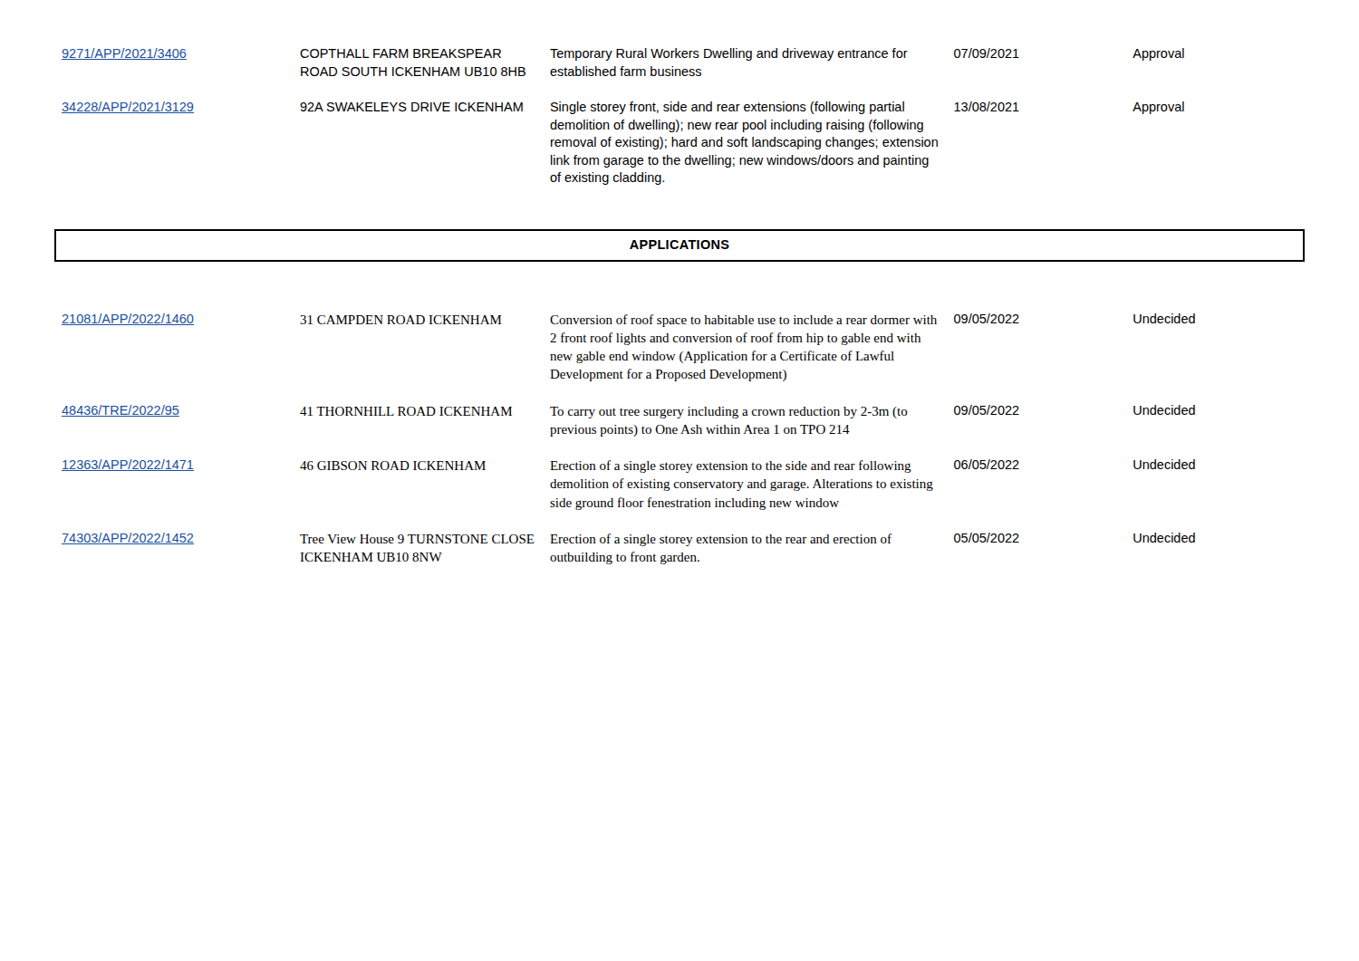| 9271/APP/2021/3406 | COPTHALL FARM BREAKSPEAR ROAD SOUTH ICKENHAM UB10 8HB | Temporary Rural Workers Dwelling and driveway entrance for established farm business | 07/09/2021 | Approval |
| 34228/APP/2021/3129 | 92A SWAKELEYS DRIVE ICKENHAM | Single storey front, side and rear extensions (following partial demolition of dwelling); new rear pool including raising (following removal of existing); hard and soft landscaping changes; extension link from garage to the dwelling; new windows/doors and painting of existing cladding. | 13/08/2021 | Approval |
| APPLICATIONS |
| 21081/APP/2022/1460 | 31 CAMPDEN ROAD ICKENHAM | Conversion of roof space to habitable use to include a rear dormer with 2 front roof lights and conversion of roof from hip to gable end with new gable end window (Application for a Certificate of Lawful Development for a Proposed Development) | 09/05/2022 | Undecided |
| 48436/TRE/2022/95 | 41 THORNHILL ROAD ICKENHAM | To carry out tree surgery including a crown reduction by 2-3m (to previous points) to One Ash within Area 1 on TPO 214 | 09/05/2022 | Undecided |
| 12363/APP/2022/1471 | 46 GIBSON ROAD ICKENHAM | Erection of a single storey extension to the side and rear following demolition of existing conservatory and garage. Alterations to existing side ground floor fenestration including new window | 06/05/2022 | Undecided |
| 74303/APP/2022/1452 | Tree View House 9 TURNSTONE CLOSE ICKENHAM UB10 8NW | Erection of a single storey extension to the rear and erection of outbuilding to front garden. | 05/05/2022 | Undecided |